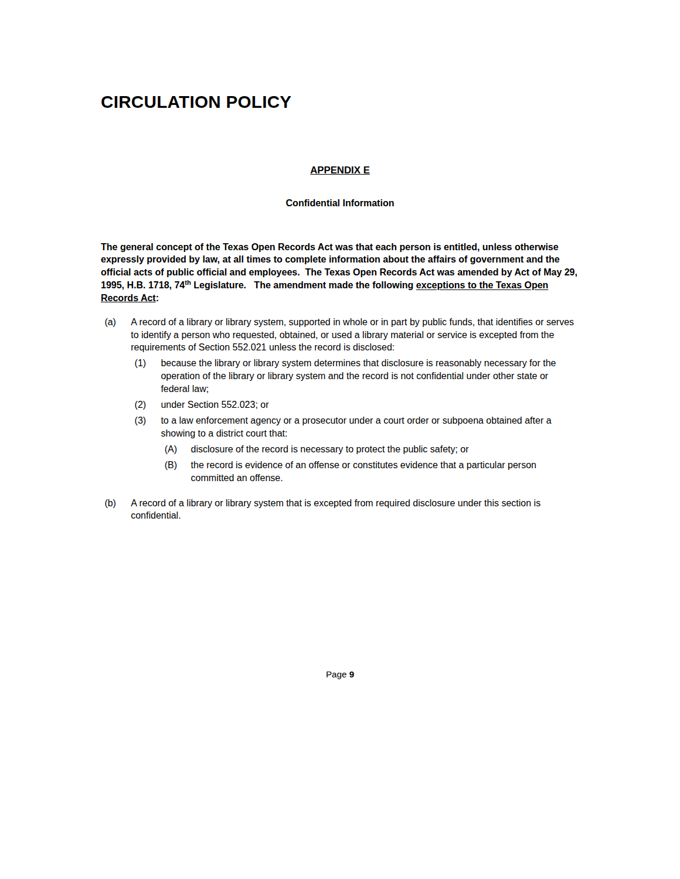CIRCULATION POLICY
APPENDIX E
Confidential Information
The general concept of the Texas Open Records Act was that each person is entitled, unless otherwise expressly provided by law, at all times to complete information about the affairs of government and the official acts of public official and employees. The Texas Open Records Act was amended by Act of May 29, 1995, H.B. 1718, 74th Legislature. The amendment made the following exceptions to the Texas Open Records Act:
(a)
A record of a library or library system, supported in whole or in part by public funds, that identifies or serves to identify a person who requested, obtained, or used a library material or service is excepted from the requirements of Section 552.021 unless the record is disclosed:
(1)
because the library or library system determines that disclosure is reasonably necessary for the operation of the library or library system and the record is not confidential under other state or federal law;
(2)
under Section 552.023; or
(3)
to a law enforcement agency or a prosecutor under a court order or subpoena obtained after a showing to a district court that:
(A)
disclosure of the record is necessary to protect the public safety; or
(B)
the record is evidence of an offense or constitutes evidence that a particular person committed an offense.
(b)
A record of a library or library system that is excepted from required disclosure under this section is confidential.
Page 9